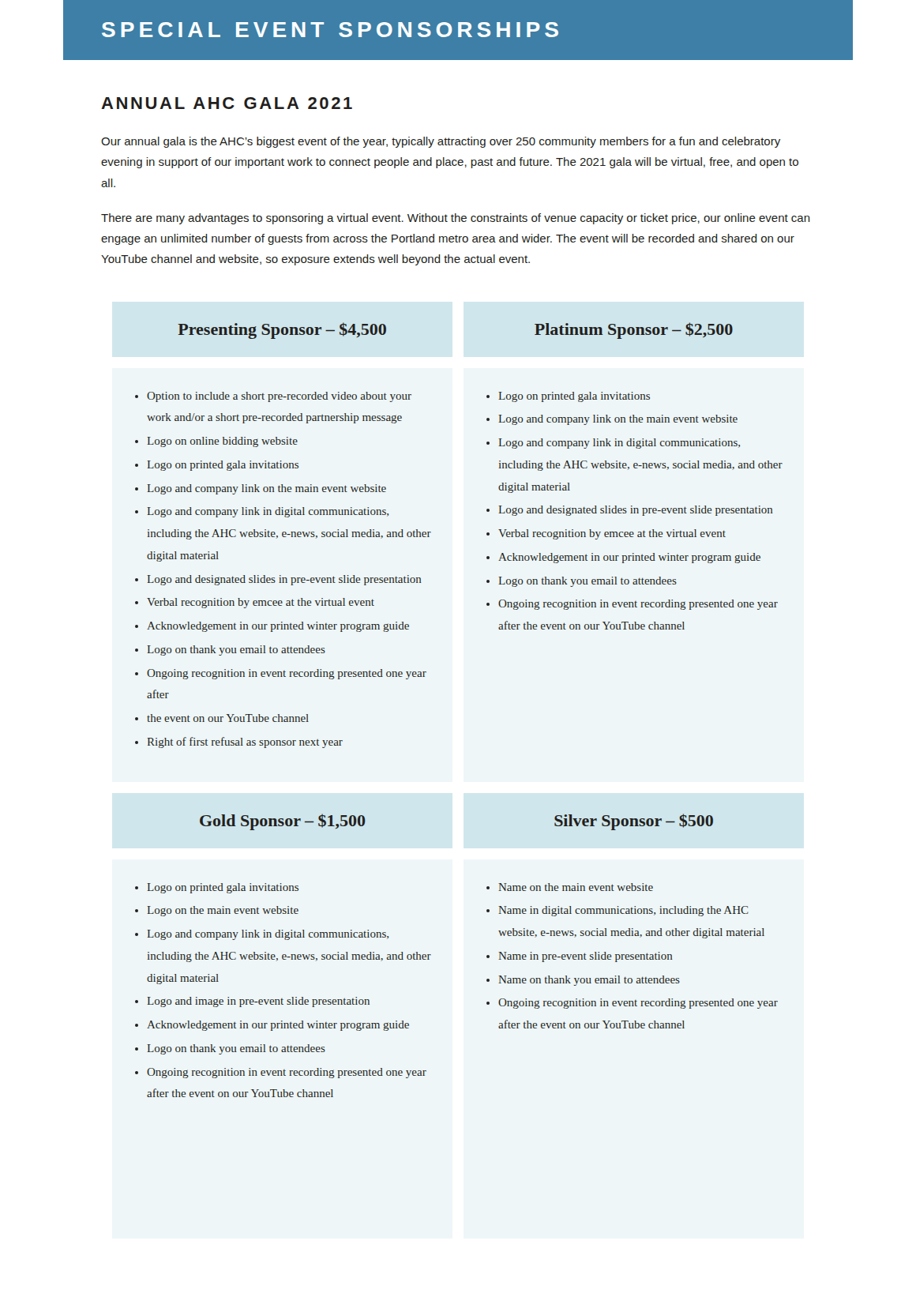Special Event Sponsorships
Annual AHC Gala 2021
Our annual gala is the AHC’s biggest event of the year, typically attracting over 250 community members for a fun and celebratory evening in support of our important work to connect people and place, past and future. The 2021 gala will be virtual, free, and open to all.
There are many advantages to sponsoring a virtual event. Without the constraints of venue capacity or ticket price, our online event can engage an unlimited number of guests from across the Portland metro area and wider. The event will be recorded and shared on our YouTube channel and website, so exposure extends well beyond the actual event.
| Presenting Sponsor – $4,500 | Platinum Sponsor – $2,500 |
| --- | --- |
| Option to include a short pre-recorded video about your work and/or a short pre-recorded partnership message Logo on online bidding website Logo on printed gala invitations Logo and company link on the main event website Logo and company link in digital communications, including the AHC website, e-news, social media, and other digital material Logo and designated slides in pre-event slide presentation Verbal recognition by emcee at the virtual event Acknowledgement in our printed winter program guide Logo on thank you email to attendees Ongoing recognition in event recording presented one year after the event on our YouTube channel Right of first refusal as sponsor next year | Logo on printed gala invitations Logo and company link on the main event website Logo and company link in digital communications, including the AHC website, e-news, social media, and other digital material Logo and designated slides in pre-event slide presentation Verbal recognition by emcee at the virtual event Acknowledgement in our printed winter program guide Logo on thank you email to attendees Ongoing recognition in event recording presented one year after the event on our YouTube channel |
| Gold Sponsor – $1,500 | Silver Sponsor – $500 |
| Logo on printed gala invitations Logo on the main event website Logo and company link in digital communications, including the AHC website, e-news, social media, and other digital material Logo and image in pre-event slide presentation Acknowledgement in our printed winter program guide Logo on thank you email to attendees Ongoing recognition in event recording presented one year after the event on our YouTube channel | Name on the main event website Name in digital communications, including the AHC website, e-news, social media, and other digital material Name in pre-event slide presentation Name on thank you email to attendees Ongoing recognition in event recording presented one year after the event on our YouTube channel |